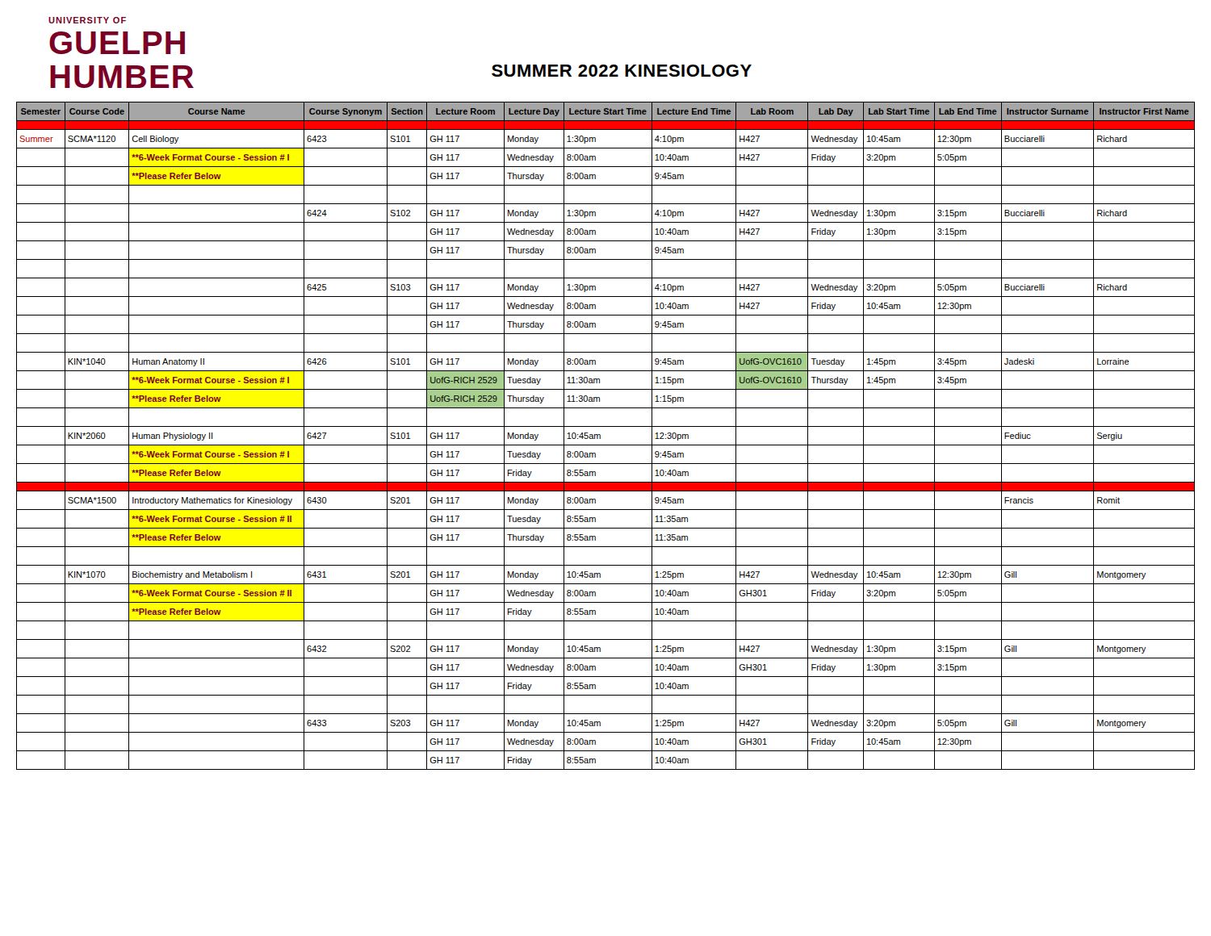UNIVERSITY OF
GUELPH
HUMBER
SUMMER 2022 KINESIOLOGY
| Semester | Course Code | Course Name | Course Synonym | Section | Lecture Room | Lecture Day | Lecture Start Time | Lecture End Time | Lab Room | Lab Day | Lab Start Time | Lab End Time | Instructor Surname | Instructor First Name |
| --- | --- | --- | --- | --- | --- | --- | --- | --- | --- | --- | --- | --- | --- | --- |
| Summer | SCMA*1120 | Cell Biology | 6423 | S101 | GH 117 | Monday | 1:30pm | 4:10pm | H427 | Wednesday | 10:45am | 12:30pm | Bucciarelli | Richard |
| | | **6-Week Format Course - Session # I | | | GH 117 | Wednesday | 8:00am | 10:40am | H427 | Friday | 3:20pm | 5:05pm | | |
| | | **Please Refer Below | | | GH 117 | Thursday | 8:00am | 9:45am | | | | | | |
| | | | 6424 | S102 | GH 117 | Monday | 1:30pm | 4:10pm | H427 | Wednesday | 1:30pm | 3:15pm | Bucciarelli | Richard |
| | | | | | GH 117 | Wednesday | 8:00am | 10:40am | H427 | Friday | 1:30pm | 3:15pm | | |
| | | | | | GH 117 | Thursday | 8:00am | 9:45am | | | | | | |
| | | | 6425 | S103 | GH 117 | Monday | 1:30pm | 4:10pm | H427 | Wednesday | 3:20pm | 5:05pm | Bucciarelli | Richard |
| | | | | | GH 117 | Wednesday | 8:00am | 10:40am | H427 | Friday | 10:45am | 12:30pm | | |
| | | | | | GH 117 | Thursday | 8:00am | 9:45am | | | | | | |
| | KIN*1040 | Human Anatomy II | 6426 | S101 | GH 117 | Monday | 8:00am | 9:45am | UofG-OVC1610 | Tuesday | 1:45pm | 3:45pm | Jadeski | Lorraine |
| | | **6-Week Format Course - Session # I | | | UofG-RICH 2529 | Tuesday | 11:30am | 1:15pm | UofG-OVC1610 | Thursday | 1:45pm | 3:45pm | | |
| | | **Please Refer Below | | | UofG-RICH 2529 | Thursday | 11:30am | 1:15pm | | | | | | |
| | KIN*2060 | Human Physiology II | 6427 | S101 | GH 117 | Monday | 10:45am | 12:30pm | | | | | Fediuc | Sergiu |
| | | **6-Week Format Course - Session # I | | | GH 117 | Tuesday | 8:00am | 9:45am | | | | | | |
| | | **Please Refer Below | | | GH 117 | Friday | 8:55am | 10:40am | | | | | | |
| | SCMA*1500 | Introductory Mathematics for Kinesiology | 6430 | S201 | GH 117 | Monday | 8:00am | 9:45am | | | | | Francis | Romit |
| | | **6-Week Format Course - Session # II | | | GH 117 | Tuesday | 8:55am | 11:35am | | | | | | |
| | | **Please Refer Below | | | GH 117 | Thursday | 8:55am | 11:35am | | | | | | |
| | KIN*1070 | Biochemistry and Metabolism I | 6431 | S201 | GH 117 | Monday | 10:45am | 1:25pm | H427 | Wednesday | 10:45am | 12:30pm | Gill | Montgomery |
| | | **6-Week Format Course - Session # II | | | GH 117 | Wednesday | 8:00am | 10:40am | GH301 | Friday | 3:20pm | 5:05pm | | |
| | | **Please Refer Below | | | GH 117 | Friday | 8:55am | 10:40am | | | | | | |
| | | | 6432 | S202 | GH 117 | Monday | 10:45am | 1:25pm | H427 | Wednesday | 1:30pm | 3:15pm | Gill | Montgomery |
| | | | | | GH 117 | Wednesday | 8:00am | 10:40am | GH301 | Friday | 1:30pm | 3:15pm | | |
| | | | | | GH 117 | Friday | 8:55am | 10:40am | | | | | | |
| | | | 6433 | S203 | GH 117 | Monday | 10:45am | 1:25pm | H427 | Wednesday | 3:20pm | 5:05pm | Gill | Montgomery |
| | | | | | GH 117 | Wednesday | 8:00am | 10:40am | GH301 | Friday | 10:45am | 12:30pm | | |
| | | | | | GH 117 | Friday | 8:55am | 10:40am | | | | | | |